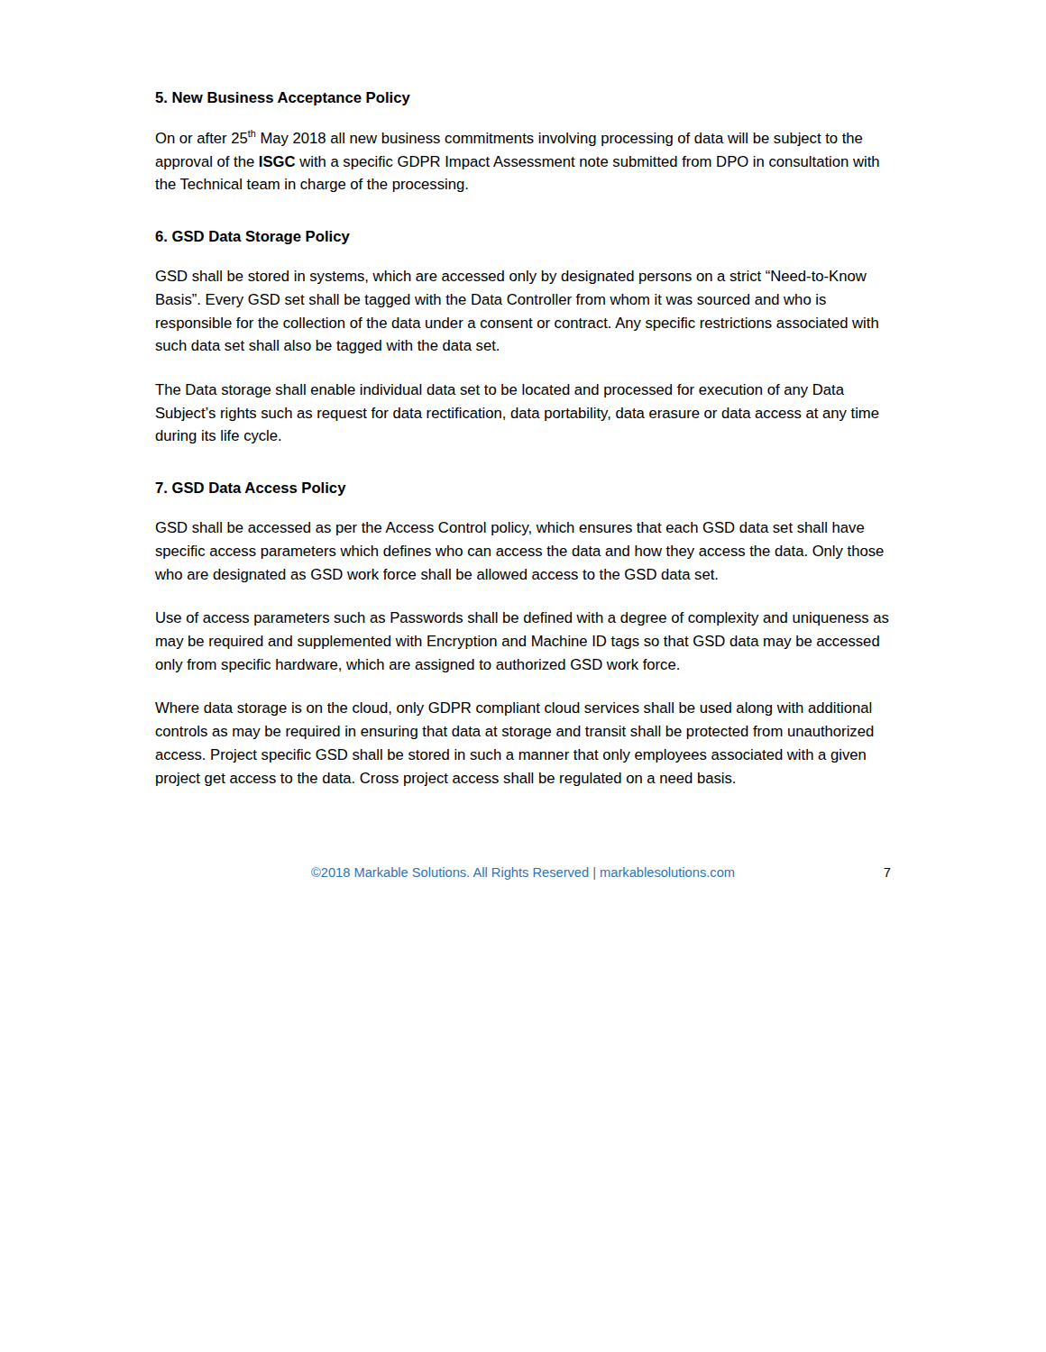5. New Business Acceptance Policy
On or after 25th May 2018 all new business commitments involving processing of data will be subject to the approval of the ISGC with a specific GDPR Impact Assessment note submitted from DPO in consultation with the Technical team in charge of the processing.
6. GSD Data Storage Policy
GSD shall be stored in systems, which are accessed only by designated persons on a strict “Need-to-Know Basis”. Every GSD set shall be tagged with the Data Controller from whom it was sourced and who is responsible for the collection of the data under a consent or contract. Any specific restrictions associated with such data set shall also be tagged with the data set.
The Data storage shall enable individual data set to be located and processed for execution of any Data Subject’s rights such as request for data rectification, data portability, data erasure or data access at any time during its life cycle.
7. GSD Data Access Policy
GSD shall be accessed as per the Access Control policy, which ensures that each GSD data set shall have specific access parameters which defines who can access the data and how they access the data. Only those who are designated as GSD work force shall be allowed access to the GSD data set.
Use of access parameters such as Passwords shall be defined with a degree of complexity and uniqueness as may be required and supplemented with Encryption and Machine ID tags so that GSD data may be accessed only from specific hardware, which are assigned to authorized GSD work force.
Where data storage is on the cloud, only GDPR compliant cloud services shall be used along with additional controls as may be required in ensuring that data at storage and transit shall be protected from unauthorized access. Project specific GSD shall be stored in such a manner that only employees associated with a given project get access to the data. Cross project access shall be regulated on a need basis.
©2018 Markable Solutions. All Rights Reserved | markablesolutions.com 7